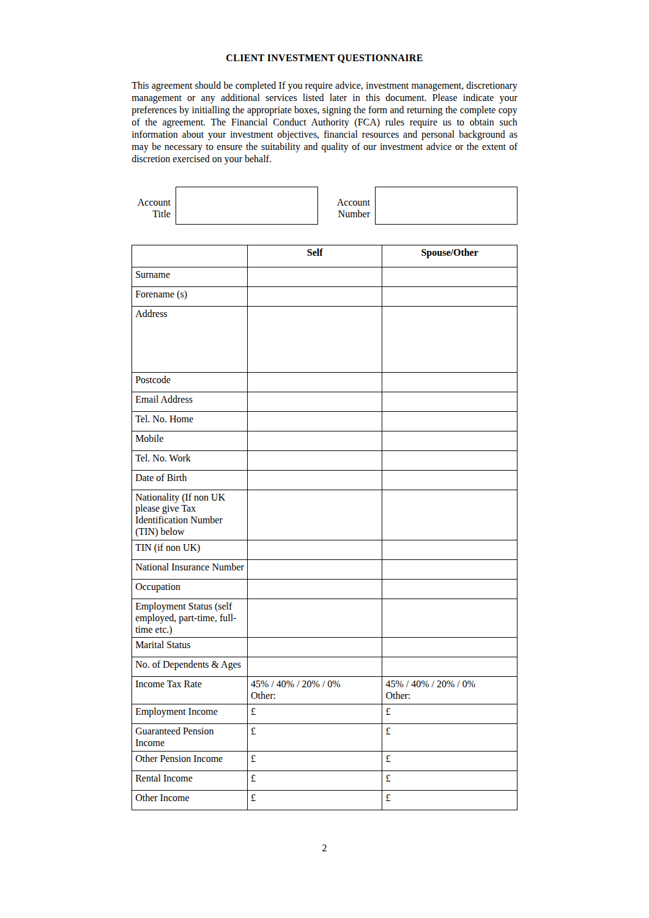CLIENT INVESTMENT QUESTIONNAIRE
This agreement should be completed If you require advice, investment management, discretionary management or any additional services listed later in this document. Please indicate your preferences by initialling the appropriate boxes, signing the form and returning the complete copy of the agreement. The Financial Conduct Authority (FCA) rules require us to obtain such information about your investment objectives, financial resources and personal background as may be necessary to ensure the suitability and quality of our investment advice or the extent of discretion exercised on your behalf.
Account
Title
Account
Number
| | Self | Spouse/Other |
| --- | --- | --- |
| Surname | | |
| Forename (s) | | |
| Address | | |
| Postcode | | |
| Email Address | | |
| Tel. No. Home | | |
| Mobile | | |
| Tel. No. Work | | |
| Date of Birth | | |
| Nationality (If non UK please give Tax Identification Number (TIN) below | | |
| TIN (if non UK) | | |
| National Insurance Number | | |
| Occupation | | |
| Employment Status (self employed, part-time, full-time etc.) | | |
| Marital Status | | |
| No. of Dependents & Ages | | |
| Income Tax Rate | 45% / 40% / 20% / 0% Other: | 45% / 40% / 20% / 0% Other: |
| Employment Income | £ | £ |
| Guaranteed Pension Income | £ | £ |
| Other Pension Income | £ | £ |
| Rental Income | £ | £ |
| Other Income | £ | £ |
2